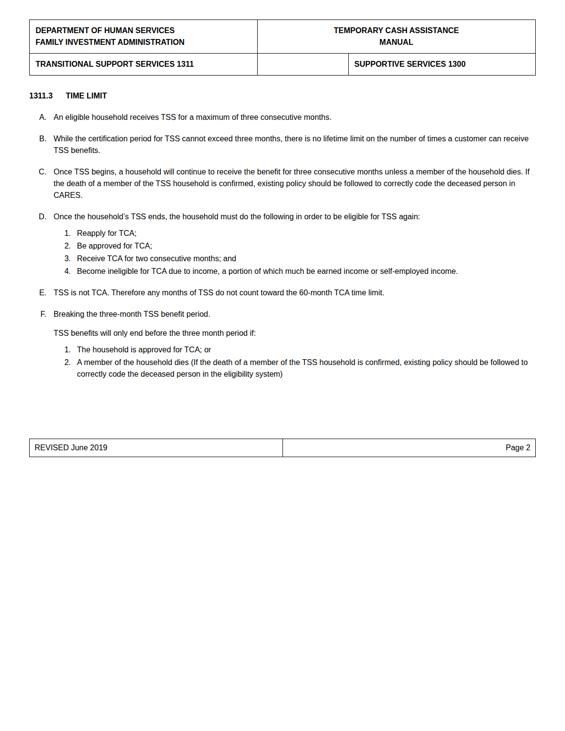| DEPARTMENT OF HUMAN SERVICES FAMILY INVESTMENT ADMINISTRATION | TEMPORARY CASH ASSISTANCE MANUAL |
| TRANSITIONAL SUPPORT SERVICES 1311 | | SUPPORTIVE SERVICES 1300 |
1311.3 TIME LIMIT
An eligible household receives TSS for a maximum of three consecutive months.
While the certification period for TSS cannot exceed three months, there is no lifetime limit on the number of times a customer can receive TSS benefits.
Once TSS begins, a household will continue to receive the benefit for three consecutive months unless a member of the household dies. If the death of a member of the TSS household is confirmed, existing policy should be followed to correctly code the deceased person in CARES.
Once the household’s TSS ends, the household must do the following in order to be eligible for TSS again:
Reapply for TCA;
Be approved for TCA;
Receive TCA for two consecutive months; and
Become ineligible for TCA due to income, a portion of which much be earned income or self-employed income.
TSS is not TCA. Therefore any months of TSS do not count toward the 60-month TCA time limit.
Breaking the three-month TSS benefit period.
TSS benefits will only end before the three month period if:
The household is approved for TCA; or
A member of the household dies (If the death of a member of the TSS household is confirmed, existing policy should be followed to correctly code the deceased person in the eligibility system)
| REVISED June 2019 | Page 2 |